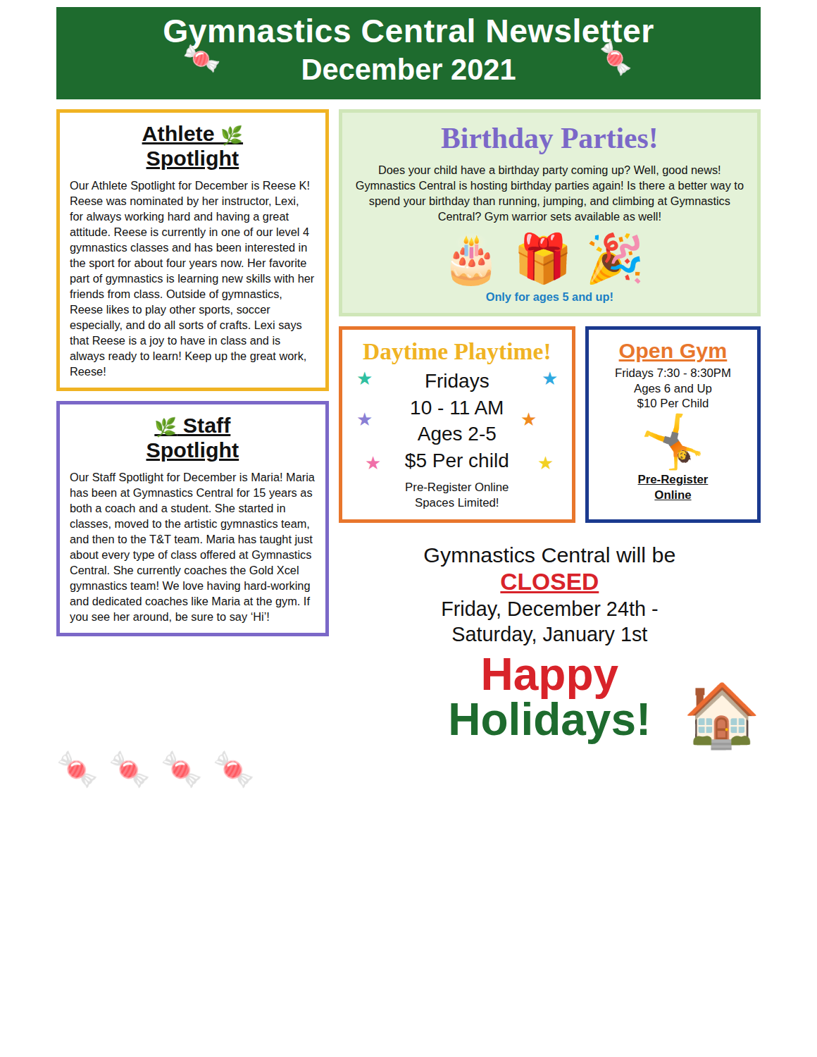🍬 🍬
Gymnastics Central Newsletter
December 2021
Athlete 🌿
Spotlight
Our Athlete Spotlight for December is Reese K! Reese was nominated by her instructor, Lexi, for always working hard and having a great attitude. Reese is currently in one of our level 4 gymnastics classes and has been interested in the sport for about four years now. Her favorite part of gymnastics is learning new skills with her friends from class. Outside of gymnastics, Reese likes to play other sports, soccer especially, and do all sorts of crafts. Lexi says that Reese is a joy to have in class and is always ready to learn! Keep up the great work, Reese!
🌿 Staff
Spotlight
Our Staff Spotlight for December is Maria! Maria has been at Gymnastics Central for 15 years as both a coach and a student. She started in classes, moved to the artistic gymnastics team, and then to the T&T team. Maria has taught just about every type of class offered at Gymnastics Central. She currently coaches the Gold Xcel gymnastics team! We love having hard-working and dedicated coaches like Maria at the gym. If you see her around, be sure to say ‘Hi’!
Birthday Parties!
Does your child have a birthday party coming up? Well, good news! Gymnastics Central is hosting birthday parties again! Is there a better way to spend your birthday than running, jumping, and climbing at Gymnastics Central? Gym warrior sets available as well!
🎂🎁🎉
Only for ages 5 and up!
Daytime Playtime!
★ ★ ★ ★ ★ ★
Fridays
10 - 11 AM
Ages 2-5
$5 Per child
Pre-Register Online
Spaces Limited!
Open Gym
Fridays 7:30 - 8:30PM
Ages 6 and Up
$10 Per Child
🤸
Pre-Register
Online
Gymnastics Central will be
CLOSED
Friday, December 24th -
Saturday, January 1st
Happy
Holidays!
🏠
🍬🍬🍬🍬